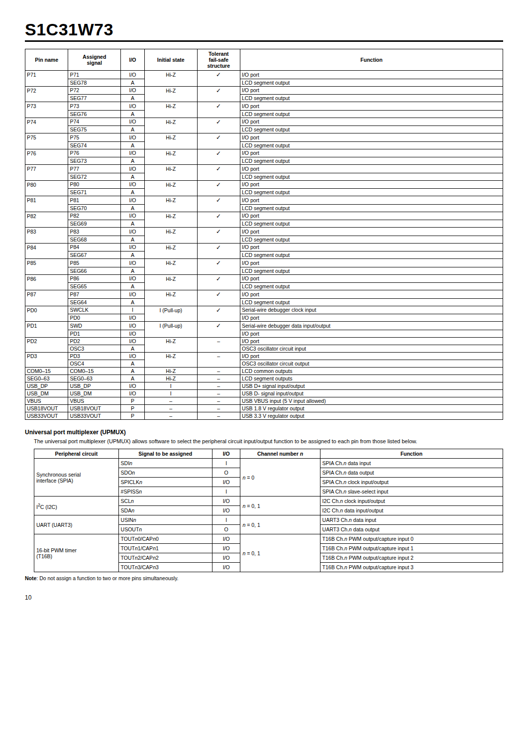S1C31W73
| Pin name | Assigned signal | I/O | Initial state | Tolerant fail-safe structure | Function |
| --- | --- | --- | --- | --- | --- |
| P71 | P71 | I/O | Hi-Z | ✓ | I/O port |
| | SEG78 | A | | | LCD segment output |
| P72 | P72 | I/O | Hi-Z | ✓ | I/O port |
| | SEG77 | A | | | LCD segment output |
| P73 | P73 | I/O | Hi-Z | ✓ | I/O port |
| | SEG76 | A | | | LCD segment output |
| P74 | P74 | I/O | Hi-Z | ✓ | I/O port |
| | SEG75 | A | | | LCD segment output |
| P75 | P75 | I/O | Hi-Z | ✓ | I/O port |
| | SEG74 | A | | | LCD segment output |
| P76 | P76 | I/O | Hi-Z | ✓ | I/O port |
| | SEG73 | A | | | LCD segment output |
| P77 | P77 | I/O | Hi-Z | ✓ | I/O port |
| | SEG72 | A | | | LCD segment output |
| P80 | P80 | I/O | Hi-Z | ✓ | I/O port |
| | SEG71 | A | | | LCD segment output |
| P81 | P81 | I/O | Hi-Z | ✓ | I/O port |
| | SEG70 | A | | | LCD segment output |
| P82 | P82 | I/O | Hi-Z | ✓ | I/O port |
| | SEG69 | A | | | LCD segment output |
| P83 | P83 | I/O | Hi-Z | ✓ | I/O port |
| | SEG68 | A | | | LCD segment output |
| P84 | P84 | I/O | Hi-Z | ✓ | I/O port |
| | SEG67 | A | | | LCD segment output |
| P85 | P85 | I/O | Hi-Z | ✓ | I/O port |
| | SEG66 | A | | | LCD segment output |
| P86 | P86 | I/O | Hi-Z | ✓ | I/O port |
| | SEG65 | A | | | LCD segment output |
| P87 | P87 | I/O | Hi-Z | ✓ | I/O port |
| | SEG64 | A | | | LCD segment output |
| PD0 | SWCLK | I | I (Pull-up) | ✓ | Serial-wire debugger clock input |
| | PD0 | I/O | | | I/O port |
| PD1 | SWD | I/O | I (Pull-up) | ✓ | Serial-wire debugger data input/output |
| | PD1 | I/O | | | I/O port |
| PD2 | PD2 | I/O | Hi-Z | – | I/O port |
| | OSC3 | A | | | OSC3 oscillator circuit input |
| PD3 | PD3 | I/O | Hi-Z | – | I/O port |
| | OSC4 | A | | | OSC3 oscillator circuit output |
| COM0–15 | COM0–15 | A | Hi-Z | – | LCD common outputs |
| SEG0–63 | SEG0–63 | A | Hi-Z | – | LCD segment outputs |
| USB_DP | USB_DP | I/O | I | – | USB D+ signal input/output |
| USB_DM | USB_DM | I/O | I | – | USB D- signal input/output |
| VBUS | VBUS | P | – | – | USB VBUS input (5 V input allowed) |
| USB18VOUT | USB18VOUT | P | – | – | USB 1.8 V regulator output |
| USB33VOUT | USB33VOUT | P | – | – | USB 3.3 V regulator output |
Universal port multiplexer (UPMUX)
The universal port multiplexer (UPMUX) allows software to select the peripheral circuit input/output function to be assigned to each pin from those listed below.
| Peripheral circuit | Signal to be assigned | I/O | Channel number n | Function |
| --- | --- | --- | --- | --- |
| Synchronous serial interface (SPIA) | SDI n | I | n = 0 | SPIA Ch. n data input |
| SDO n | O | SPIA Ch. n data output |
| SPICLK n | I/O | SPIA Ch. n clock input/output |
| #SPISS n | I | SPIA Ch. n slave-select input |
| I 2 C (I2C) | SCL n | I/O | n = 0, 1 | I2C Ch. n clock input/output |
| SDA n | I/O | I2C Ch. n data input/output |
| UART (UART3) | USIN n | I | n = 0, 1 | UART3 Ch. n data input |
| USOUT n | O | UART3 Ch. n data output |
| 16-bit PWM timer (T16B) | TOUT n 0/CAP n 0 | I/O | n = 0, 1 | T16B Ch. n PWM output/capture input 0 |
| TOUT n 1/CAP n 1 | I/O | T16B Ch. n PWM output/capture input 1 |
| TOUT n 2/CAP n 2 | I/O | T16B Ch. n PWM output/capture input 2 |
| TOUT n 3/CAP n 3 | I/O | T16B Ch. n PWM output/capture input 3 |
Note: Do not assign a function to two or more pins simultaneously.
10